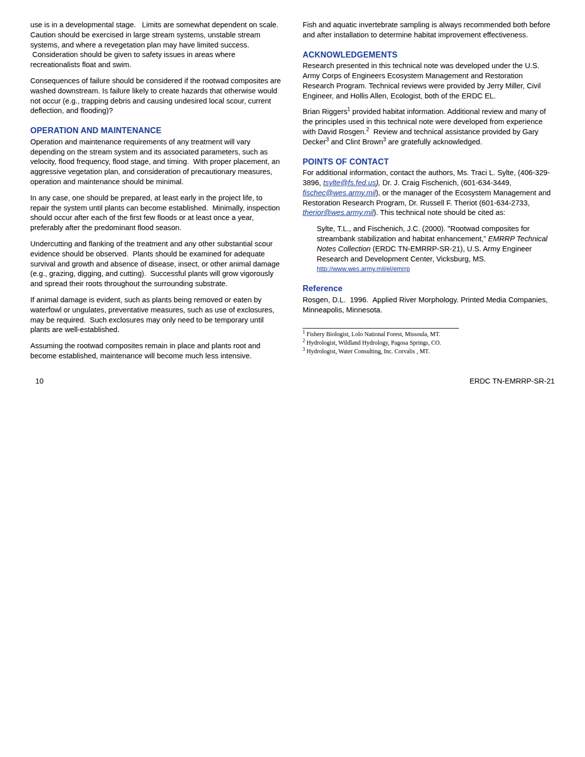use is in a developmental stage. Limits are somewhat dependent on scale. Caution should be exercised in large stream systems, unstable stream systems, and where a revegetation plan may have limited success. Consideration should be given to safety issues in areas where recreationalists float and swim.
Consequences of failure should be considered if the rootwad composites are washed downstream. Is failure likely to create hazards that otherwise would not occur (e.g., trapping debris and causing undesired local scour, current deflection, and flooding)?
OPERATION AND MAINTENANCE
Operation and maintenance requirements of any treatment will vary depending on the stream system and its associated parameters, such as velocity, flood frequency, flood stage, and timing. With proper placement, an aggressive vegetation plan, and consideration of precautionary measures, operation and maintenance should be minimal.
In any case, one should be prepared, at least early in the project life, to repair the system until plants can become established. Minimally, inspection should occur after each of the first few floods or at least once a year, preferably after the predominant flood season.
Undercutting and flanking of the treatment and any other substantial scour evidence should be observed. Plants should be examined for adequate survival and growth and absence of disease, insect, or other animal damage (e.g., grazing, digging, and cutting). Successful plants will grow vigorously and spread their roots throughout the surrounding substrate.
If animal damage is evident, such as plants being removed or eaten by waterfowl or ungulates, preventative measures, such as use of exclosures, may be required. Such exclosures may only need to be temporary until plants are well-established.
Assuming the rootwad composites remain in place and plants root and become established, maintenance will become much less intensive.
Fish and aquatic invertebrate sampling is always recommended both before and after installation to determine habitat improvement effectiveness.
ACKNOWLEDGEMENTS
Research presented in this technical note was developed under the U.S. Army Corps of Engineers Ecosystem Management and Restoration Research Program. Technical reviews were provided by Jerry Miller, Civil Engineer, and Hollis Allen, Ecologist, both of the ERDC EL.
Brian Riggers1 provided habitat information. Additional review and many of the principles used in this technical note were developed from experience with David Rosgen.2 Review and technical assistance provided by Gary Decker3 and Clint Brown3 are gratefully acknowledged.
POINTS OF CONTACT
For additional information, contact the authors, Ms. Traci L. Sylte, (406-329-3896, tsylte@fs.fed.us), Dr. J. Craig Fischenich, (601-634-3449, fischec@wes.army.mil), or the manager of the Ecosystem Management and Restoration Research Program, Dr. Russell F. Theriot (601-634-2733, therior@wes.army.mil). This technical note should be cited as:
Sylte, T.L., and Fischenich, J.C. (2000). "Rootwad composites for streambank stabilization and habitat enhancement,” EMRRP Technical Notes Collection (ERDC TN-EMRRP-SR-21), U.S. Army Engineer Research and Development Center, Vicksburg, MS.
http://www.wes.army.mil/el/emrrp
Reference
Rosgen, D.L. 1996. Applied River Morphology. Printed Media Companies, Minneapolis, Minnesota.
1 Fishery Biologist, Lolo National Forest, Missoula, MT.
2 Hydrologist, Wildland Hydrology, Pagosa Springs, CO.
3 Hydrologist, Water Consulting, Inc. Corvalis , MT.
10
ERDC TN-EMRRP-SR-21